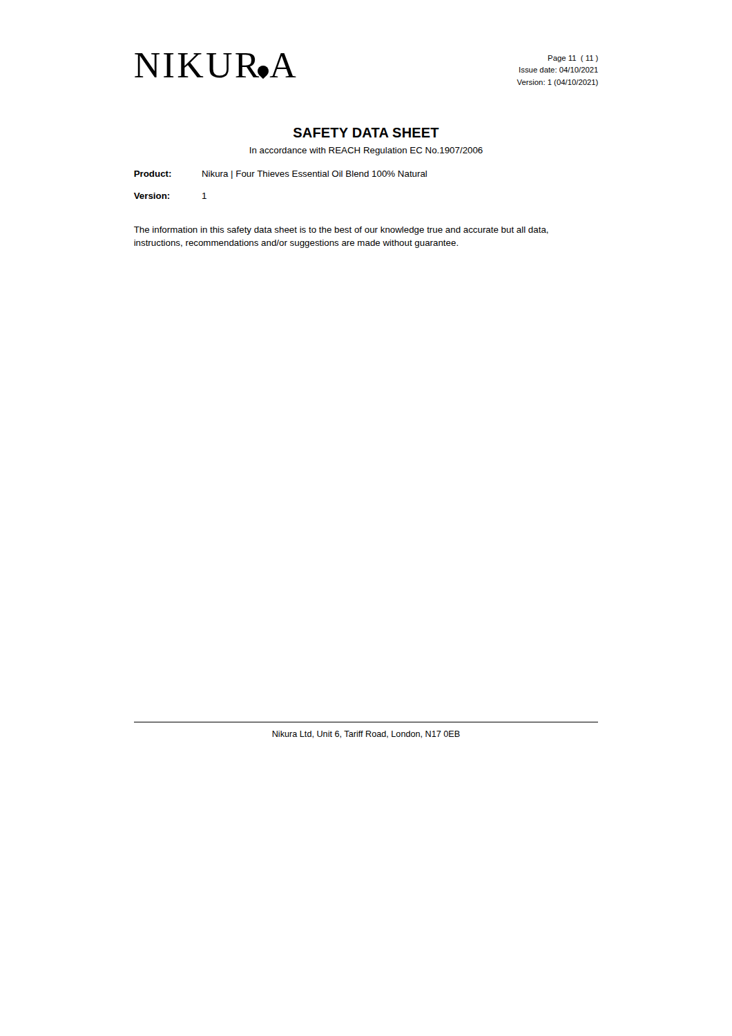NIKUR A
Page 11 ( 11 )
Issue date: 04/10/2021
Version: 1 (04/10/2021)
SAFETY DATA SHEET
In accordance with REACH Regulation EC No.1907/2006
Product:
Nikura | Four Thieves Essential Oil Blend 100% Natural
Version:
1
The information in this safety data sheet is to the best of our knowledge true and accurate but all data, instructions, recommendations and/or suggestions are made without guarantee.
Nikura Ltd, Unit 6, Tariff Road, London, N17 0EB